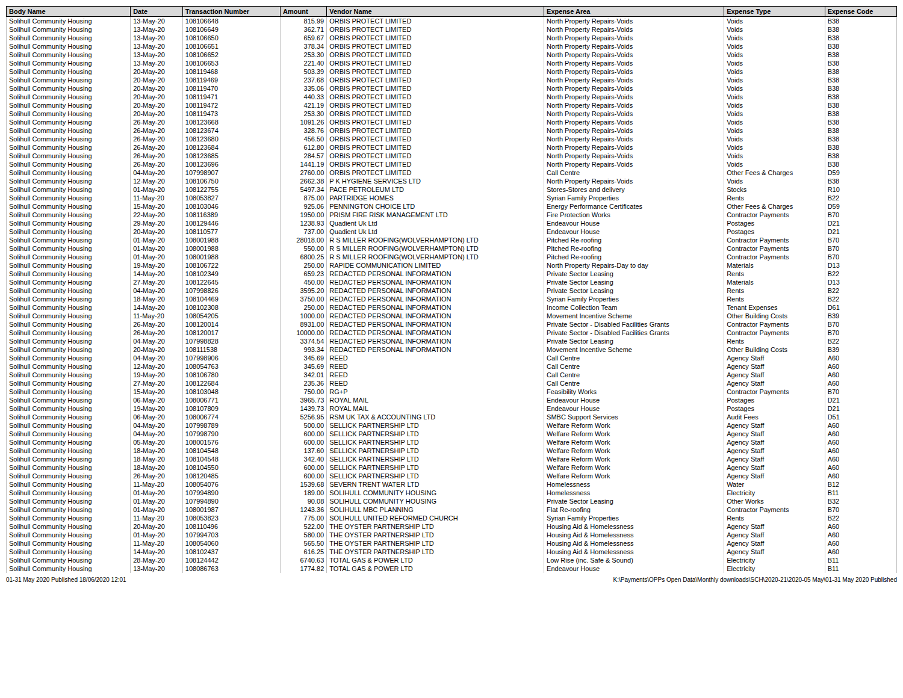| Body Name | Date | Transaction Number | Amount | Vendor Name | Expense Area | Expense Type | Expense Code |
| --- | --- | --- | --- | --- | --- | --- | --- |
| Solihull Community Housing | 13-May-20 | 108106648 | 815.99 | ORBIS PROTECT LIMITED | North Property Repairs-Voids | Voids | B38 |
| Solihull Community Housing | 13-May-20 | 108106649 | 362.71 | ORBIS PROTECT LIMITED | North Property Repairs-Voids | Voids | B38 |
| Solihull Community Housing | 13-May-20 | 108106650 | 659.67 | ORBIS PROTECT LIMITED | North Property Repairs-Voids | Voids | B38 |
| Solihull Community Housing | 13-May-20 | 108106651 | 378.34 | ORBIS PROTECT LIMITED | North Property Repairs-Voids | Voids | B38 |
| Solihull Community Housing | 13-May-20 | 108106652 | 253.30 | ORBIS PROTECT LIMITED | North Property Repairs-Voids | Voids | B38 |
| Solihull Community Housing | 13-May-20 | 108106653 | 221.40 | ORBIS PROTECT LIMITED | North Property Repairs-Voids | Voids | B38 |
| Solihull Community Housing | 20-May-20 | 108119468 | 503.39 | ORBIS PROTECT LIMITED | North Property Repairs-Voids | Voids | B38 |
| Solihull Community Housing | 20-May-20 | 108119469 | 237.68 | ORBIS PROTECT LIMITED | North Property Repairs-Voids | Voids | B38 |
| Solihull Community Housing | 20-May-20 | 108119470 | 335.06 | ORBIS PROTECT LIMITED | North Property Repairs-Voids | Voids | B38 |
| Solihull Community Housing | 20-May-20 | 108119471 | 440.33 | ORBIS PROTECT LIMITED | North Property Repairs-Voids | Voids | B38 |
| Solihull Community Housing | 20-May-20 | 108119472 | 421.19 | ORBIS PROTECT LIMITED | North Property Repairs-Voids | Voids | B38 |
| Solihull Community Housing | 20-May-20 | 108119473 | 253.30 | ORBIS PROTECT LIMITED | North Property Repairs-Voids | Voids | B38 |
| Solihull Community Housing | 26-May-20 | 108123668 | 1091.26 | ORBIS PROTECT LIMITED | North Property Repairs-Voids | Voids | B38 |
| Solihull Community Housing | 26-May-20 | 108123674 | 328.76 | ORBIS PROTECT LIMITED | North Property Repairs-Voids | Voids | B38 |
| Solihull Community Housing | 26-May-20 | 108123680 | 456.50 | ORBIS PROTECT LIMITED | North Property Repairs-Voids | Voids | B38 |
| Solihull Community Housing | 26-May-20 | 108123684 | 612.80 | ORBIS PROTECT LIMITED | North Property Repairs-Voids | Voids | B38 |
| Solihull Community Housing | 26-May-20 | 108123685 | 284.57 | ORBIS PROTECT LIMITED | North Property Repairs-Voids | Voids | B38 |
| Solihull Community Housing | 26-May-20 | 108123696 | 1441.19 | ORBIS PROTECT LIMITED | North Property Repairs-Voids | Voids | B38 |
| Solihull Community Housing | 04-May-20 | 107998907 | 2760.00 | ORBIS PROTECT LIMITED | Call Centre | Other Fees & Charges | D59 |
| Solihull Community Housing | 12-May-20 | 108106750 | 2662.38 | P K HYGIENE SERVICES LTD | North Property Repairs-Voids | Voids | B38 |
| Solihull Community Housing | 01-May-20 | 108122755 | 5497.34 | PACE PETROLEUM LTD | Stores-Stores and delivery | Stocks | R10 |
| Solihull Community Housing | 11-May-20 | 108053827 | 875.00 | PARTRIDGE HOMES | Syrian Family Properties | Rents | B22 |
| Solihull Community Housing | 15-May-20 | 108103046 | 925.06 | PENNINGTON CHOICE LTD | Energy Performance Certificates | Other Fees & Charges | D59 |
| Solihull Community Housing | 22-May-20 | 108116389 | 1950.00 | PRISM FIRE RISK MANAGEMENT LTD | Fire Protection Works | Contractor Payments | B70 |
| Solihull Community Housing | 29-May-20 | 108129446 | 1238.93 | Quadient Uk Ltd | Endeavour House | Postages | D21 |
| Solihull Community Housing | 20-May-20 | 108110577 | 737.00 | Quadient Uk Ltd | Endeavour House | Postages | D21 |
| Solihull Community Housing | 01-May-20 | 108001988 | 28018.00 | R S MILLER ROOFING(WOLVERHAMPTON) LTD | Pitched Re-roofing | Contractor Payments | B70 |
| Solihull Community Housing | 01-May-20 | 108001988 | 550.00 | R S MILLER ROOFING(WOLVERHAMPTON) LTD | Pitched Re-roofing | Contractor Payments | B70 |
| Solihull Community Housing | 01-May-20 | 108001988 | 6800.25 | R S MILLER ROOFING(WOLVERHAMPTON) LTD | Pitched Re-roofing | Contractor Payments | B70 |
| Solihull Community Housing | 19-May-20 | 108106722 | 250.00 | RAPIDE COMMUNICATION LIMITED | North Property Repairs-Day to day | Materials | D13 |
| Solihull Community Housing | 14-May-20 | 108102349 | 659.23 | REDACTED PERSONAL INFORMATION | Private Sector Leasing | Rents | B22 |
| Solihull Community Housing | 27-May-20 | 108122645 | 450.00 | REDACTED PERSONAL INFORMATION | Private Sector Leasing | Materials | D13 |
| Solihull Community Housing | 04-May-20 | 107998826 | 3595.20 | REDACTED PERSONAL INFORMATION | Private Sector Leasing | Rents | B22 |
| Solihull Community Housing | 18-May-20 | 108104469 | 3750.00 | REDACTED PERSONAL INFORMATION | Syrian Family Properties | Rents | B22 |
| Solihull Community Housing | 14-May-20 | 108102308 | 250.00 | REDACTED PERSONAL INFORMATION | Income Collection Team | Tenant Expenses | D61 |
| Solihull Community Housing | 11-May-20 | 108054205 | 1000.00 | REDACTED PERSONAL INFORMATION | Movement Incentive Scheme | Other Building Costs | B39 |
| Solihull Community Housing | 26-May-20 | 108120014 | 8931.00 | REDACTED PERSONAL INFORMATION | Private Sector - Disabled Facilities Grants | Contractor Payments | B70 |
| Solihull Community Housing | 26-May-20 | 108120017 | 10000.00 | REDACTED PERSONAL INFORMATION | Private Sector - Disabled Facilities Grants | Contractor Payments | B70 |
| Solihull Community Housing | 04-May-20 | 107998828 | 3374.54 | REDACTED PERSONAL INFORMATION | Private Sector Leasing | Rents | B22 |
| Solihull Community Housing | 20-May-20 | 108111538 | 993.34 | REDACTED PERSONAL INFORMATION | Movement Incentive Scheme | Other Building Costs | B39 |
| Solihull Community Housing | 04-May-20 | 107998906 | 345.69 | REED | Call Centre | Agency Staff | A60 |
| Solihull Community Housing | 12-May-20 | 108054763 | 345.69 | REED | Call Centre | Agency Staff | A60 |
| Solihull Community Housing | 19-May-20 | 108106780 | 342.01 | REED | Call Centre | Agency Staff | A60 |
| Solihull Community Housing | 27-May-20 | 108122684 | 235.36 | REED | Call Centre | Agency Staff | A60 |
| Solihull Community Housing | 15-May-20 | 108103048 | 750.00 | RG+P | Feasibility Works | Contractor Payments | B70 |
| Solihull Community Housing | 06-May-20 | 108006771 | 3965.73 | ROYAL MAIL | Endeavour House | Postages | D21 |
| Solihull Community Housing | 19-May-20 | 108107809 | 1439.73 | ROYAL MAIL | Endeavour House | Postages | D21 |
| Solihull Community Housing | 06-May-20 | 108006774 | 5256.95 | RSM UK TAX & ACCOUNTING LTD | SMBC Support Services | Audit Fees | D51 |
| Solihull Community Housing | 04-May-20 | 107998789 | 500.00 | SELLICK PARTNERSHIP LTD | Welfare Reform Work | Agency Staff | A60 |
| Solihull Community Housing | 04-May-20 | 107998790 | 600.00 | SELLICK PARTNERSHIP LTD | Welfare Reform Work | Agency Staff | A60 |
| Solihull Community Housing | 05-May-20 | 108001576 | 600.00 | SELLICK PARTNERSHIP LTD | Welfare Reform Work | Agency Staff | A60 |
| Solihull Community Housing | 18-May-20 | 108104548 | 137.60 | SELLICK PARTNERSHIP LTD | Welfare Reform Work | Agency Staff | A60 |
| Solihull Community Housing | 18-May-20 | 108104548 | 342.40 | SELLICK PARTNERSHIP LTD | Welfare Reform Work | Agency Staff | A60 |
| Solihull Community Housing | 18-May-20 | 108104550 | 600.00 | SELLICK PARTNERSHIP LTD | Welfare Reform Work | Agency Staff | A60 |
| Solihull Community Housing | 26-May-20 | 108120485 | 600.00 | SELLICK PARTNERSHIP LTD | Welfare Reform Work | Agency Staff | A60 |
| Solihull Community Housing | 11-May-20 | 108054076 | 1539.68 | SEVERN TRENT WATER LTD | Homelessness | Water | B12 |
| Solihull Community Housing | 01-May-20 | 107994890 | 189.00 | SOLIHULL COMMUNITY HOUSING | Homelessness | Electricity | B11 |
| Solihull Community Housing | 01-May-20 | 107994890 | 90.08 | SOLIHULL COMMUNITY HOUSING | Private Sector Leasing | Other Works | B32 |
| Solihull Community Housing | 01-May-20 | 108001987 | 1243.36 | SOLIHULL MBC PLANNING | Flat Re-roofing | Contractor Payments | B70 |
| Solihull Community Housing | 11-May-20 | 108053823 | 775.00 | SOLIHULL UNITED REFORMED CHURCH | Syrian Family Properties | Rents | B22 |
| Solihull Community Housing | 20-May-20 | 108110496 | 522.00 | THE OYSTER PARTNERSHIP LTD | Housing Aid & Homelessness | Agency Staff | A60 |
| Solihull Community Housing | 01-May-20 | 107994703 | 580.00 | THE OYSTER PARTNERSHIP LTD | Housing Aid & Homelessness | Agency Staff | A60 |
| Solihull Community Housing | 11-May-20 | 108054060 | 565.50 | THE OYSTER PARTNERSHIP LTD | Housing Aid & Homelessness | Agency Staff | A60 |
| Solihull Community Housing | 14-May-20 | 108102437 | 616.25 | THE OYSTER PARTNERSHIP LTD | Housing Aid & Homelessness | Agency Staff | A60 |
| Solihull Community Housing | 28-May-20 | 108124442 | 6740.63 | TOTAL GAS & POWER LTD | Low Rise (inc. Safe & Sound) | Electricity | B11 |
| Solihull Community Housing | 13-May-20 | 108086763 | 1774.82 | TOTAL GAS & POWER LTD | Endeavour House | Electricity | B11 |
01-31 May 2020 Published 18/06/2020 12:01 K:\Payments\OPPs Open Data\Monthly downloads\SCH\2020-21\2020-05 May\01-31 May 2020 Published